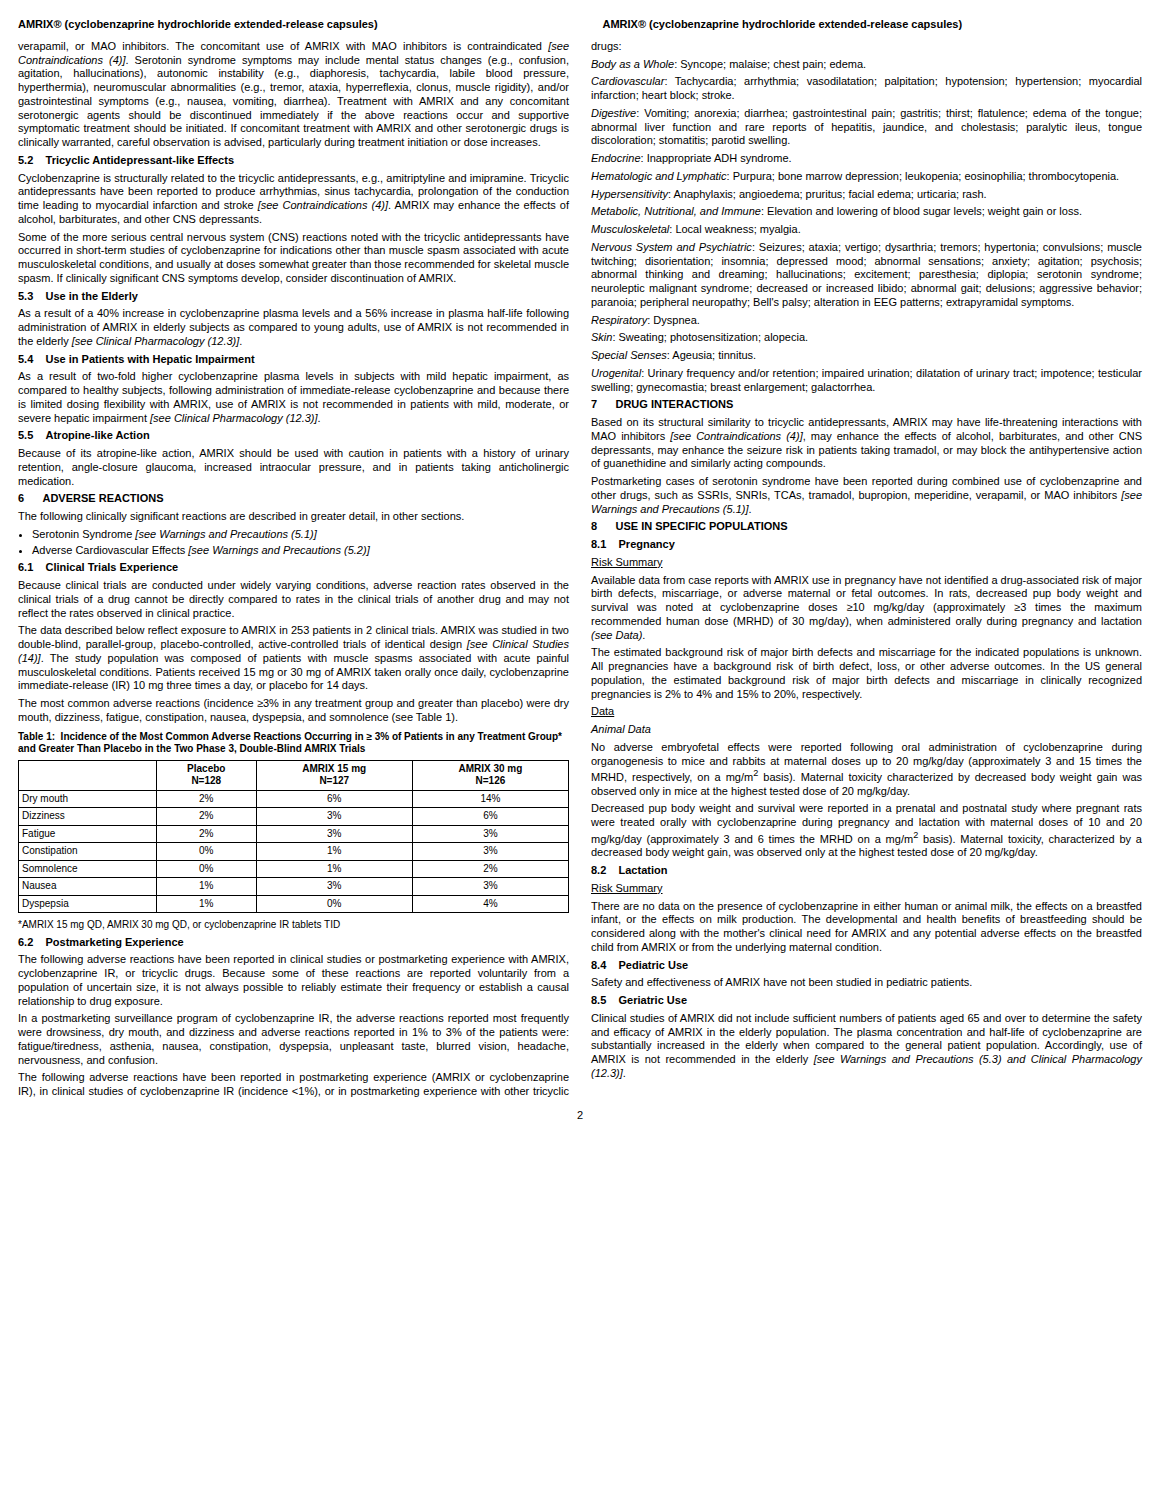AMRIX® (cyclobenzaprine hydrochloride extended-release capsules) AMRIX® (cyclobenzaprine hydrochloride extended-release capsules)
verapamil, or MAO inhibitors. The concomitant use of AMRIX with MAO inhibitors is contraindicated [see Contraindications (4)]. Serotonin syndrome symptoms may include mental status changes (e.g., confusion, agitation, hallucinations), autonomic instability (e.g., diaphoresis, tachycardia, labile blood pressure, hyperthermia), neuromuscular abnormalities (e.g., tremor, ataxia, hyperreflexia, clonus, muscle rigidity), and/or gastrointestinal symptoms (e.g., nausea, vomiting, diarrhea). Treatment with AMRIX and any concomitant serotonergic agents should be discontinued immediately if the above reactions occur and supportive symptomatic treatment should be initiated. If concomitant treatment with AMRIX and other serotonergic drugs is clinically warranted, careful observation is advised, particularly during treatment initiation or dose increases.
5.2 Tricyclic Antidepressant-like Effects
Cyclobenzaprine is structurally related to the tricyclic antidepressants, e.g., amitriptyline and imipramine. Tricyclic antidepressants have been reported to produce arrhythmias, sinus tachycardia, prolongation of the conduction time leading to myocardial infarction and stroke [see Contraindications (4)]. AMRIX may enhance the effects of alcohol, barbiturates, and other CNS depressants.
Some of the more serious central nervous system (CNS) reactions noted with the tricyclic antidepressants have occurred in short-term studies of cyclobenzaprine for indications other than muscle spasm associated with acute musculoskeletal conditions, and usually at doses somewhat greater than those recommended for skeletal muscle spasm. If clinically significant CNS symptoms develop, consider discontinuation of AMRIX.
5.3 Use in the Elderly
As a result of a 40% increase in cyclobenzaprine plasma levels and a 56% increase in plasma half-life following administration of AMRIX in elderly subjects as compared to young adults, use of AMRIX is not recommended in the elderly [see Clinical Pharmacology (12.3)].
5.4 Use in Patients with Hepatic Impairment
As a result of two-fold higher cyclobenzaprine plasma levels in subjects with mild hepatic impairment, as compared to healthy subjects, following administration of immediate-release cyclobenzaprine and because there is limited dosing flexibility with AMRIX, use of AMRIX is not recommended in patients with mild, moderate, or severe hepatic impairment [see Clinical Pharmacology (12.3)].
5.5 Atropine-like Action
Because of its atropine-like action, AMRIX should be used with caution in patients with a history of urinary retention, angle-closure glaucoma, increased intraocular pressure, and in patients taking anticholinergic medication.
6 ADVERSE REACTIONS
The following clinically significant reactions are described in greater detail, in other sections.
Serotonin Syndrome [see Warnings and Precautions (5.1)]
Adverse Cardiovascular Effects [see Warnings and Precautions (5.2)]
6.1 Clinical Trials Experience
Because clinical trials are conducted under widely varying conditions, adverse reaction rates observed in the clinical trials of a drug cannot be directly compared to rates in the clinical trials of another drug and may not reflect the rates observed in clinical practice.
The data described below reflect exposure to AMRIX in 253 patients in 2 clinical trials. AMRIX was studied in two double-blind, parallel-group, placebo-controlled, active-controlled trials of identical design [see Clinical Studies (14)]. The study population was composed of patients with muscle spasms associated with acute painful musculoskeletal conditions. Patients received 15 mg or 30 mg of AMRIX taken orally once daily, cyclobenzaprine immediate-release (IR) 10 mg three times a day, or placebo for 14 days.
The most common adverse reactions (incidence ≥3% in any treatment group and greater than placebo) were dry mouth, dizziness, fatigue, constipation, nausea, dyspepsia, and somnolence (see Table 1).
Table 1: Incidence of the Most Common Adverse Reactions Occurring in ≥ 3% of Patients in any Treatment Group* and Greater Than Placebo in the Two Phase 3, Double-Blind AMRIX Trials
| | Placebo N=128 | AMRIX 15 mg N=127 | AMRIX 30 mg N=126 |
| --- | --- | --- | --- |
| Dry mouth | 2% | 6% | 14% |
| Dizziness | 2% | 3% | 6% |
| Fatigue | 2% | 3% | 3% |
| Constipation | 0% | 1% | 3% |
| Somnolence | 0% | 1% | 2% |
| Nausea | 1% | 3% | 3% |
| Dyspepsia | 1% | 0% | 4% |
*AMRIX 15 mg QD, AMRIX 30 mg QD, or cyclobenzaprine IR tablets TID
6.2 Postmarketing Experience
The following adverse reactions have been reported in clinical studies or postmarketing experience with AMRIX, cyclobenzaprine IR, or tricyclic drugs. Because some of these reactions are reported voluntarily from a population of uncertain size, it is not always possible to reliably estimate their frequency or establish a causal relationship to drug exposure.
In a postmarketing surveillance program of cyclobenzaprine IR, the adverse reactions reported most frequently were drowsiness, dry mouth, and dizziness and adverse reactions reported in 1% to 3% of the patients were: fatigue/tiredness, asthenia, nausea, constipation, dyspepsia, unpleasant taste, blurred vision, headache, nervousness, and confusion.
The following adverse reactions have been reported in postmarketing experience (AMRIX or cyclobenzaprine IR), in clinical studies of cyclobenzaprine IR (incidence <1%), or in postmarketing experience with other tricyclic drugs:
Body as a Whole: Syncope; malaise; chest pain; edema.
Cardiovascular: Tachycardia; arrhythmia; vasodilatation; palpitation; hypotension; hypertension; myocardial infarction; heart block; stroke.
Digestive: Vomiting; anorexia; diarrhea; gastrointestinal pain; gastritis; thirst; flatulence; edema of the tongue; abnormal liver function and rare reports of hepatitis, jaundice, and cholestasis; paralytic ileus, tongue discoloration; stomatitis; parotid swelling.
Endocrine: Inappropriate ADH syndrome.
Hematologic and Lymphatic: Purpura; bone marrow depression; leukopenia; eosinophilia; thrombocytopenia.
Hypersensitivity: Anaphylaxis; angioedema; pruritus; facial edema; urticaria; rash.
Metabolic, Nutritional, and Immune: Elevation and lowering of blood sugar levels; weight gain or loss.
Musculoskeletal: Local weakness; myalgia.
Nervous System and Psychiatric: Seizures; ataxia; vertigo; dysarthria; tremors; hypertonia; convulsions; muscle twitching; disorientation; insomnia; depressed mood; abnormal sensations; anxiety; agitation; psychosis; abnormal thinking and dreaming; hallucinations; excitement; paresthesia; diplopia; serotonin syndrome; neuroleptic malignant syndrome; decreased or increased libido; abnormal gait; delusions; aggressive behavior; paranoia; peripheral neuropathy; Bell's palsy; alteration in EEG patterns; extrapyramidal symptoms.
Respiratory: Dyspnea.
Skin: Sweating; photosensitization; alopecia.
Special Senses: Ageusia; tinnitus.
Urogenital: Urinary frequency and/or retention; impaired urination; dilatation of urinary tract; impotence; testicular swelling; gynecomastia; breast enlargement; galactorrhea.
7 DRUG INTERACTIONS
Based on its structural similarity to tricyclic antidepressants, AMRIX may have life-threatening interactions with MAO inhibitors [see Contraindications (4)], may enhance the effects of alcohol, barbiturates, and other CNS depressants, may enhance the seizure risk in patients taking tramadol, or may block the antihypertensive action of guanethidine and similarly acting compounds.
Postmarketing cases of serotonin syndrome have been reported during combined use of cyclobenzaprine and other drugs, such as SSRIs, SNRIs, TCAs, tramadol, bupropion, meperidine, verapamil, or MAO inhibitors [see Warnings and Precautions (5.1)].
8 USE IN SPECIFIC POPULATIONS
8.1 Pregnancy
Risk Summary
Available data from case reports with AMRIX use in pregnancy have not identified a drug-associated risk of major birth defects, miscarriage, or adverse maternal or fetal outcomes. In rats, decreased pup body weight and survival was noted at cyclobenzaprine doses ≥10 mg/kg/day (approximately ≥3 times the maximum recommended human dose (MRHD) of 30 mg/day), when administered orally during pregnancy and lactation (see Data).
The estimated background risk of major birth defects and miscarriage for the indicated populations is unknown. All pregnancies have a background risk of birth defect, loss, or other adverse outcomes. In the US general population, the estimated background risk of major birth defects and miscarriage in clinically recognized pregnancies is 2% to 4% and 15% to 20%, respectively.
Data
Animal Data
No adverse embryofetal effects were reported following oral administration of cyclobenzaprine during organogenesis to mice and rabbits at maternal doses up to 20 mg/kg/day (approximately 3 and 15 times the MRHD, respectively, on a mg/m2 basis). Maternal toxicity characterized by decreased body weight gain was observed only in mice at the highest tested dose of 20 mg/kg/day.
Decreased pup body weight and survival were reported in a prenatal and postnatal study where pregnant rats were treated orally with cyclobenzaprine during pregnancy and lactation with maternal doses of 10 and 20 mg/kg/day (approximately 3 and 6 times the MRHD on a mg/m2 basis). Maternal toxicity, characterized by a decreased body weight gain, was observed only at the highest tested dose of 20 mg/kg/day.
8.2 Lactation
Risk Summary
There are no data on the presence of cyclobenzaprine in either human or animal milk, the effects on a breastfed infant, or the effects on milk production. The developmental and health benefits of breastfeeding should be considered along with the mother's clinical need for AMRIX and any potential adverse effects on the breastfed child from AMRIX or from the underlying maternal condition.
8.4 Pediatric Use
Safety and effectiveness of AMRIX have not been studied in pediatric patients.
8.5 Geriatric Use
Clinical studies of AMRIX did not include sufficient numbers of patients aged 65 and over to determine the safety and efficacy of AMRIX in the elderly population. The plasma concentration and half-life of cyclobenzaprine are substantially increased in the elderly when compared to the general patient population. Accordingly, use of AMRIX is not recommended in the elderly [see Warnings and Precautions (5.3) and Clinical Pharmacology (12.3)].
2